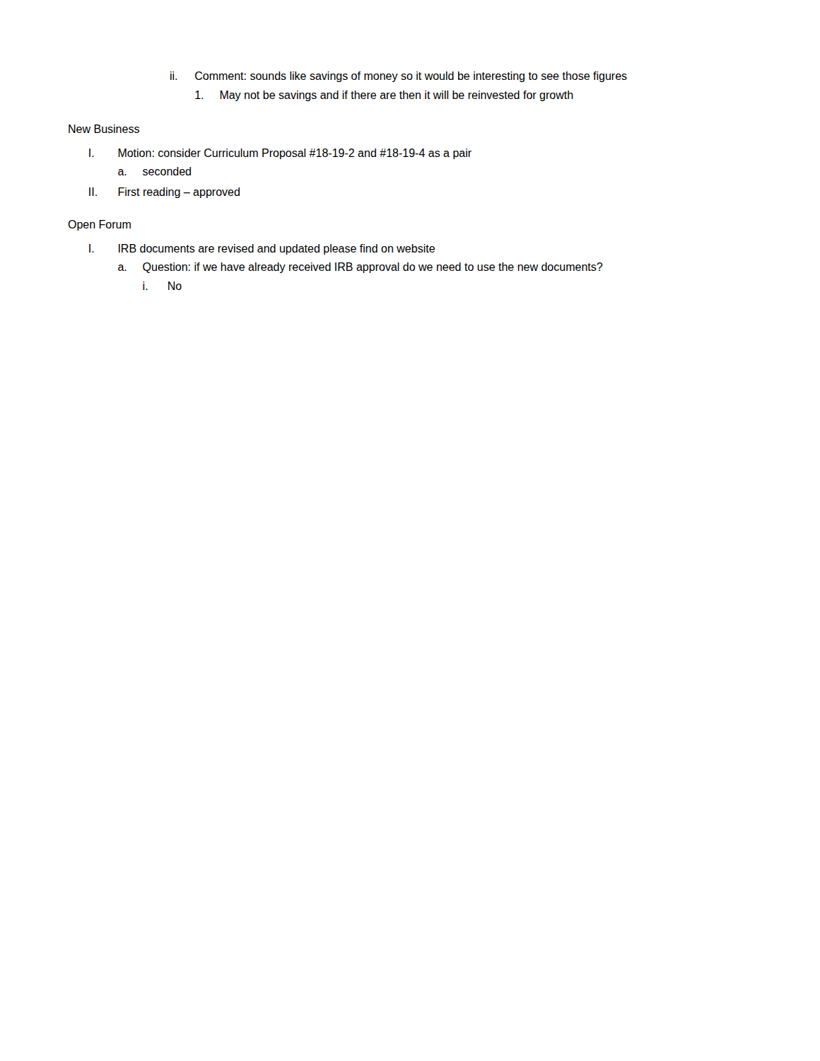ii. Comment: sounds like savings of money so it would be interesting to see those figures
1. May not be savings and if there are then it will be reinvested for growth
New Business
I.
Motion: consider Curriculum Proposal #18-19-2 and #18-19-4 as a pair
a.
seconded
II.
First reading – approved
Open Forum
I.
IRB documents are revised and updated please find on website
a.
Question: if we have already received IRB approval do we need to use the new documents?
i.
No